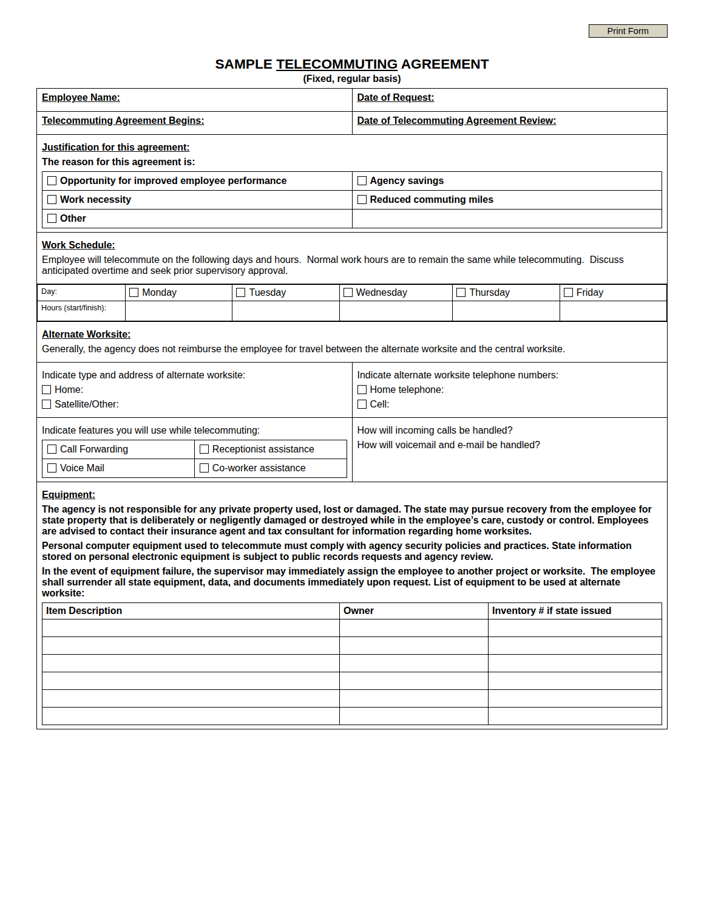Print Form
SAMPLE TELECOMMUTING AGREEMENT
(Fixed, regular basis)
| Employee Name: | Date of Request: |
| Telecommuting Agreement Begins: | Date of Telecommuting Agreement Review: |
| Justification for this agreement: The reason for this agreement is: / Opportunity for improved employee performance / Agency savings / / Work necessity / Reduced commuting miles / / Other / / |
| Work Schedule: Employee will telecommute on the following days and hours. Normal work hours are to remain the same while telecommuting. Discuss anticipated overtime and seek prior supervisory approval. |
| / Day: / Monday / Tuesday / Wednesday / Thursday / Friday / / Hours (start/finish): / / / / / / |
| Alternate Worksite: Generally, the agency does not reimburse the employee for travel between the alternate worksite and the central worksite. |
| Indicate type and address of alternate worksite: Home: Satellite/Other: | Indicate alternate worksite telephone numbers: Home telephone: Cell: |
| Indicate features you will use while telecommuting: / Call Forwarding / Receptionist assistance / / Voice Mail / Co-worker assistance / | How will incoming calls be handled? How will voicemail and e-mail be handled? |
| Equipment: The agency is not responsible for any private property used, lost or damaged. The state may pursue recovery from the employee for state property that is deliberately or negligently damaged or destroyed while in the employee’s care, custody or control. Employees are advised to contact their insurance agent and tax consultant for information regarding home worksites. Personal computer equipment used to telecommute must comply with agency security policies and practices. State information stored on personal electronic equipment is subject to public records requests and agency review. In the event of equipment failure, the supervisor may immediately assign the employee to another project or worksite. The employee shall surrender all state equipment, data, and documents immediately upon request. List of equipment to be used at alternate worksite: / Item Description / Owner / Inventory # if state issued / / --- / --- / --- / |